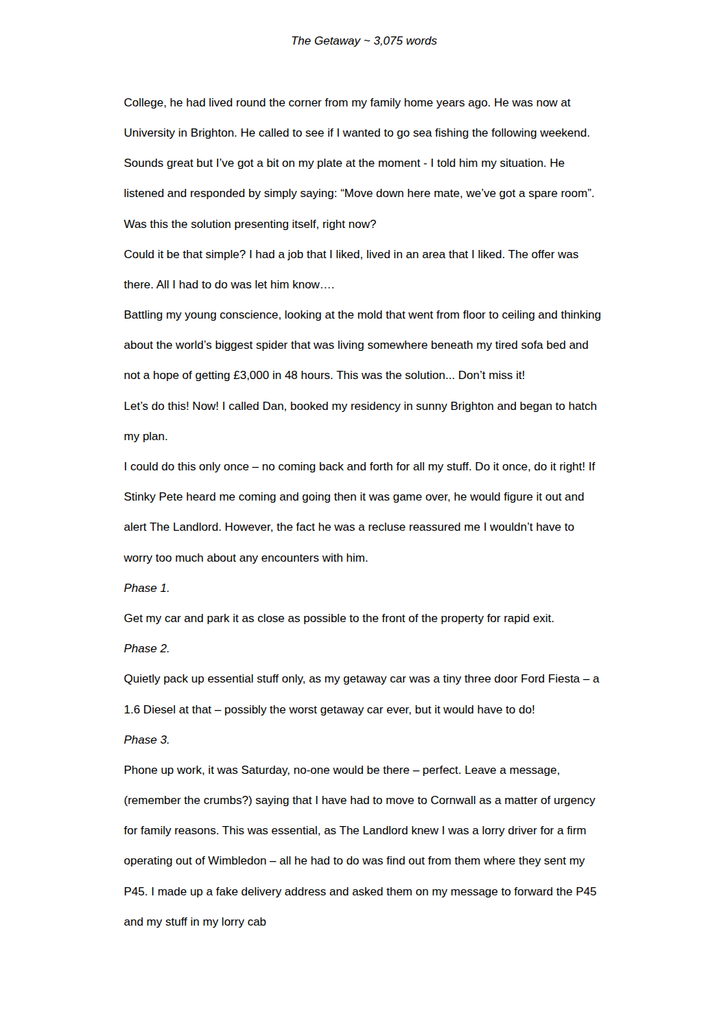The Getaway ~ 3,075 words
College, he had lived round the corner from my family home years ago. He was now at University in Brighton. He called to see if I wanted to go sea fishing the following weekend. Sounds great but I’ve got a bit on my plate at the moment - I told him my situation. He listened and responded by simply saying: “Move down here mate, we’ve got a spare room”.
Was this the solution presenting itself, right now?
Could it be that simple? I had a job that I liked, lived in an area that I liked. The offer was there. All I had to do was let him know….
Battling my young conscience, looking at the mold that went from floor to ceiling and thinking about the world’s biggest spider that was living somewhere beneath my tired sofa bed and not a hope of getting £3,000 in 48 hours. This was the solution... Don’t miss it!
Let’s do this! Now! I called Dan, booked my residency in sunny Brighton and began to hatch my plan.
I could do this only once – no coming back and forth for all my stuff. Do it once, do it right! If Stinky Pete heard me coming and going then it was game over, he would figure it out and alert The Landlord. However, the fact he was a recluse reassured me I wouldn’t have to worry too much about any encounters with him.
Phase 1.
Get my car and park it as close as possible to the front of the property for rapid exit.
Phase 2.
Quietly pack up essential stuff only, as my getaway car was a tiny three door Ford Fiesta – a 1.6 Diesel at that – possibly the worst getaway car ever, but it would have to do!
Phase 3.
Phone up work, it was Saturday, no-one would be there – perfect. Leave a message, (remember the crumbs?) saying that I have had to move to Cornwall as a matter of urgency for family reasons. This was essential, as The Landlord knew I was a lorry driver for a firm operating out of Wimbledon – all he had to do was find out from them where they sent my P45. I made up a fake delivery address and asked them on my message to forward the P45 and my stuff in my lorry cab